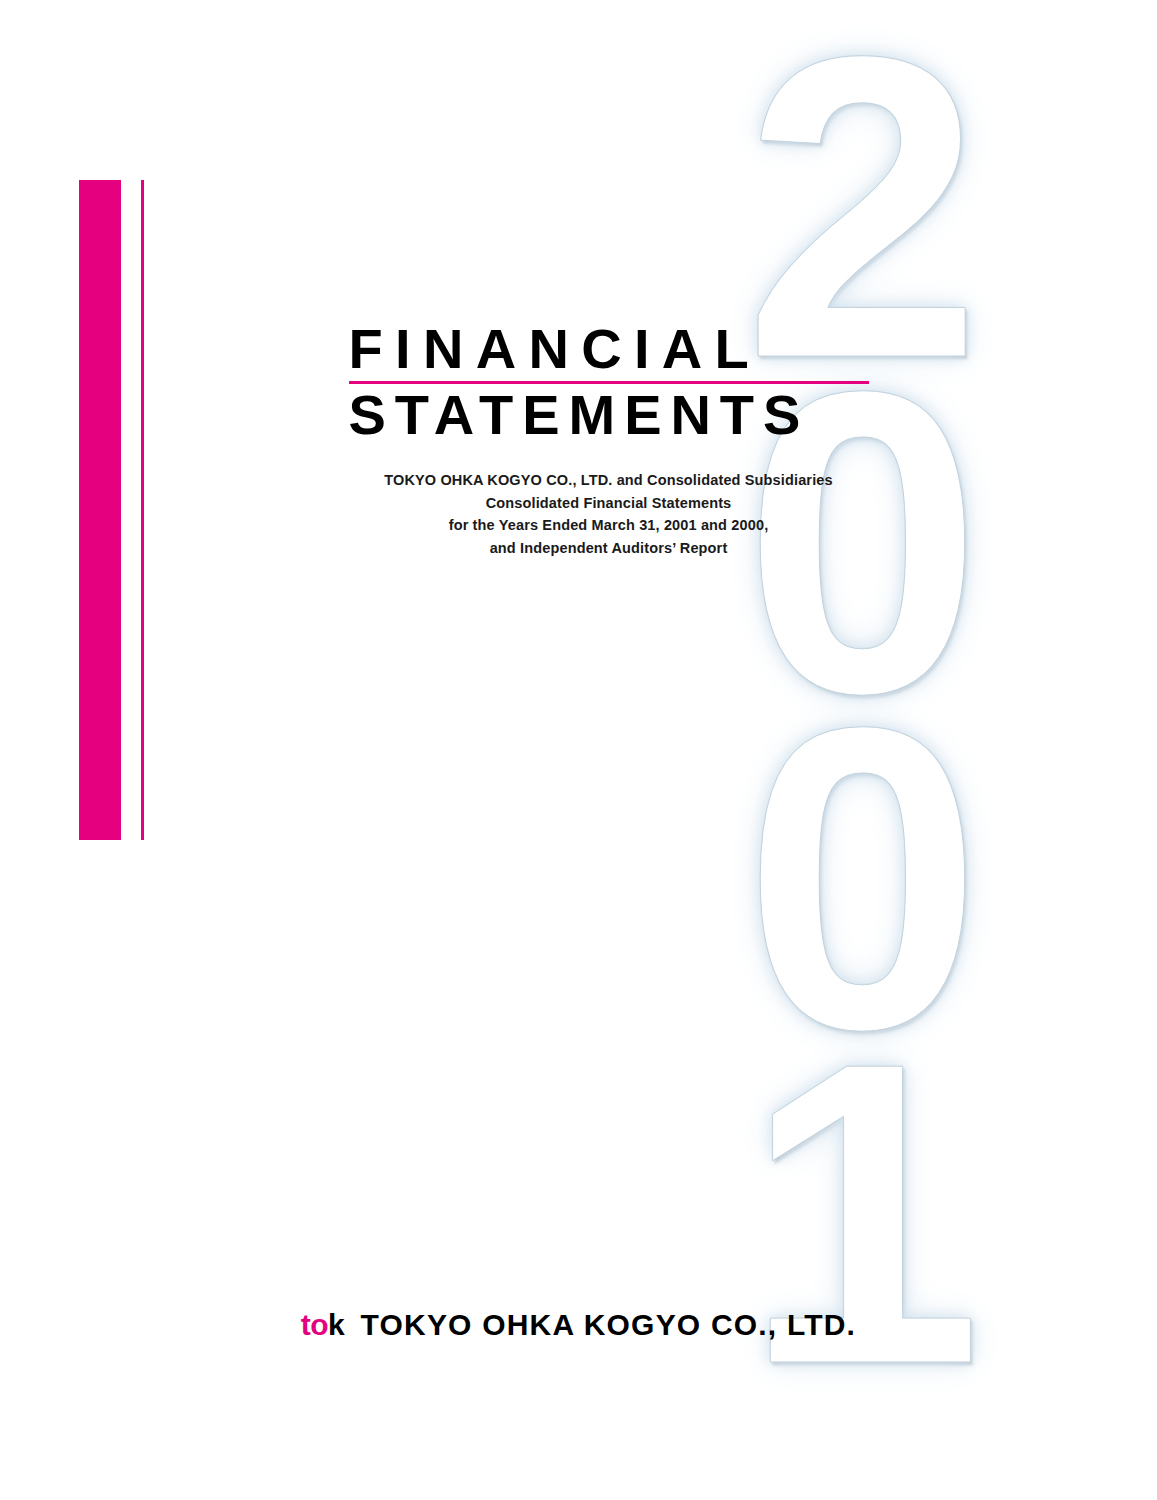2001
FINANCIAL STATEMENTS
TOKYO OHKA KOGYO CO., LTD. and Consolidated Subsidiaries
Consolidated Financial Statements
for the Years Ended March 31, 2001 and 2000,
and Independent Auditors’ Report
tok TOKYO OHKA KOGYO CO., LTD.